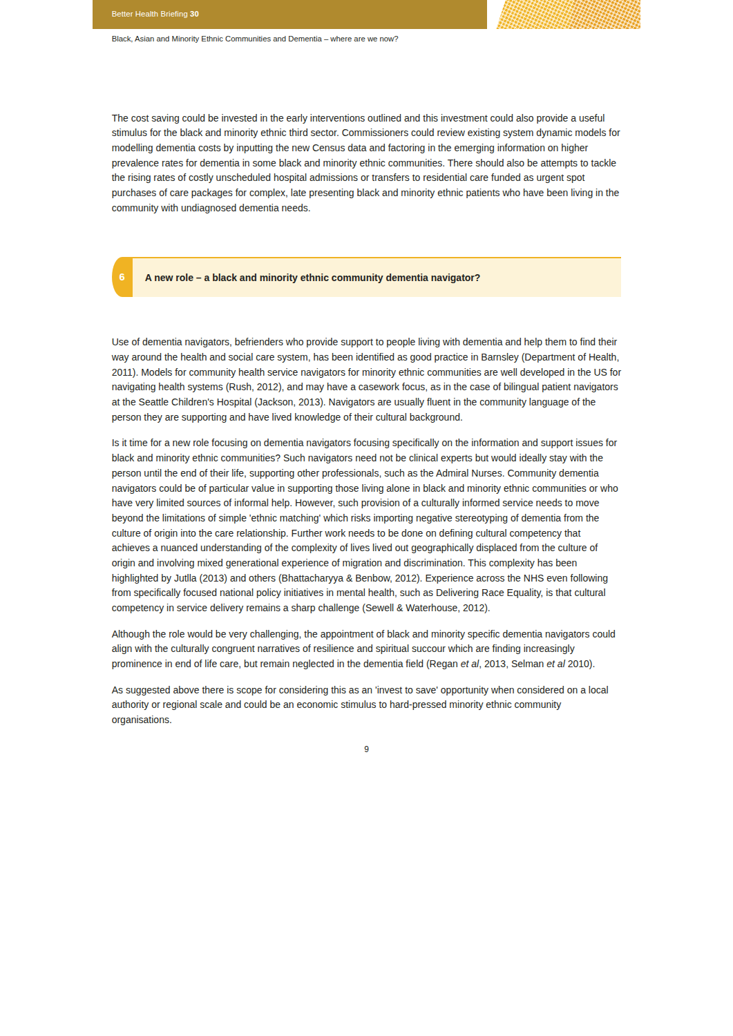Better Health Briefing 30
Black, Asian and Minority Ethnic Communities and Dementia – where are we now?
The cost saving could be invested in the early interventions outlined and this investment could also provide a useful stimulus for the black and minority ethnic third sector. Commissioners could review existing system dynamic models for modelling dementia costs by inputting the new Census data and factoring in the emerging information on higher prevalence rates for dementia in some black and minority ethnic communities. There should also be attempts to tackle the rising rates of costly unscheduled hospital admissions or transfers to residential care funded as urgent spot purchases of care packages for complex, late presenting black and minority ethnic patients who have been living in the community with undiagnosed dementia needs.
6
A new role – a black and minority ethnic community dementia navigator?
Use of dementia navigators, befrienders who provide support to people living with dementia and help them to find their way around the health and social care system, has been identified as good practice in Barnsley (Department of Health, 2011). Models for community health service navigators for minority ethnic communities are well developed in the US for navigating health systems (Rush, 2012), and may have a casework focus, as in the case of bilingual patient navigators at the Seattle Children's Hospital (Jackson, 2013). Navigators are usually fluent in the community language of the person they are supporting and have lived knowledge of their cultural background.
Is it time for a new role focusing on dementia navigators focusing specifically on the information and support issues for black and minority ethnic communities? Such navigators need not be clinical experts but would ideally stay with the person until the end of their life, supporting other professionals, such as the Admiral Nurses. Community dementia navigators could be of particular value in supporting those living alone in black and minority ethnic communities or who have very limited sources of informal help. However, such provision of a culturally informed service needs to move beyond the limitations of simple 'ethnic matching' which risks importing negative stereotyping of dementia from the culture of origin into the care relationship. Further work needs to be done on defining cultural competency that achieves a nuanced understanding of the complexity of lives lived out geographically displaced from the culture of origin and involving mixed generational experience of migration and discrimination. This complexity has been highlighted by Jutlla (2013) and others (Bhattacharyya & Benbow, 2012). Experience across the NHS even following from specifically focused national policy initiatives in mental health, such as Delivering Race Equality, is that cultural competency in service delivery remains a sharp challenge (Sewell & Waterhouse, 2012).
Although the role would be very challenging, the appointment of black and minority specific dementia navigators could align with the culturally congruent narratives of resilience and spiritual succour which are finding increasingly prominence in end of life care, but remain neglected in the dementia field (Regan et al, 2013, Selman et al 2010).
As suggested above there is scope for considering this as an 'invest to save' opportunity when considered on a local authority or regional scale and could be an economic stimulus to hard-pressed minority ethnic community organisations.
9